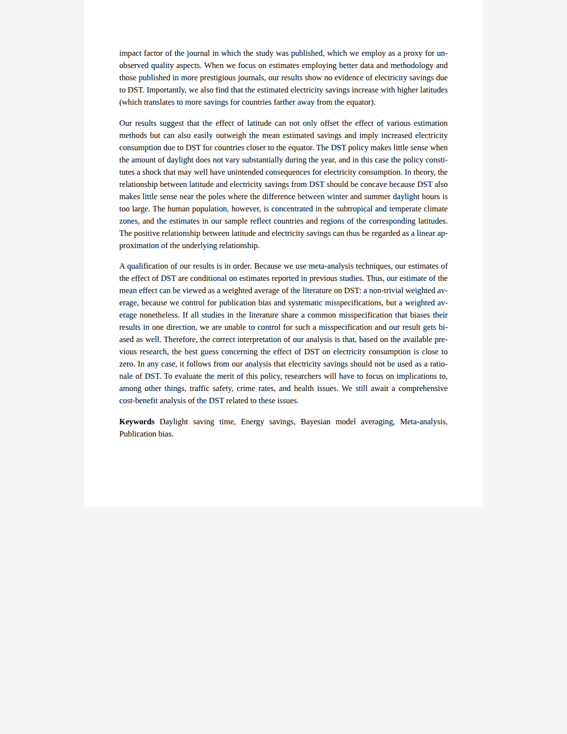impact factor of the journal in which the study was published, which we employ as a proxy for unobserved quality aspects. When we focus on estimates employing better data and methodology and those published in more prestigious journals, our results show no evidence of electricity savings due to DST. Importantly, we also find that the estimated electricity savings increase with higher latitudes (which translates to more savings for countries farther away from the equator).
Our results suggest that the effect of latitude can not only offset the effect of various estimation methods but can also easily outweigh the mean estimated savings and imply increased electricity consumption due to DST for countries closer to the equator. The DST policy makes little sense when the amount of daylight does not vary substantially during the year, and in this case the policy constitutes a shock that may well have unintended consequences for electricity consumption. In theory, the relationship between latitude and electricity savings from DST should be concave because DST also makes little sense near the poles where the difference between winter and summer daylight hours is too large. The human population, however, is concentrated in the subtropical and temperate climate zones, and the estimates in our sample reflect countries and regions of the corresponding latitudes. The positive relationship between latitude and electricity savings can thus be regarded as a linear approximation of the underlying relationship.
A qualification of our results is in order. Because we use meta-analysis techniques, our estimates of the effect of DST are conditional on estimates reported in previous studies. Thus, our estimate of the mean effect can be viewed as a weighted average of the literature on DST: a non-trivial weighted average, because we control for publication bias and systematic misspecifications, but a weighted average nonetheless. If all studies in the literature share a common misspecification that biases their results in one direction, we are unable to control for such a misspecification and our result gets biased as well. Therefore, the correct interpretation of our analysis is that, based on the available previous research, the best guess concerning the effect of DST on electricity consumption is close to zero. In any case, it follows from our analysis that electricity savings should not be used as a rationale of DST. To evaluate the merit of this policy, researchers will have to focus on implications to, among other things, traffic safety, crime rates, and health issues. We still await a comprehensive cost-benefit analysis of the DST related to these issues.
Keywords Daylight saving time, Energy savings, Bayesian model averaging, Meta-analysis, Publication bias.